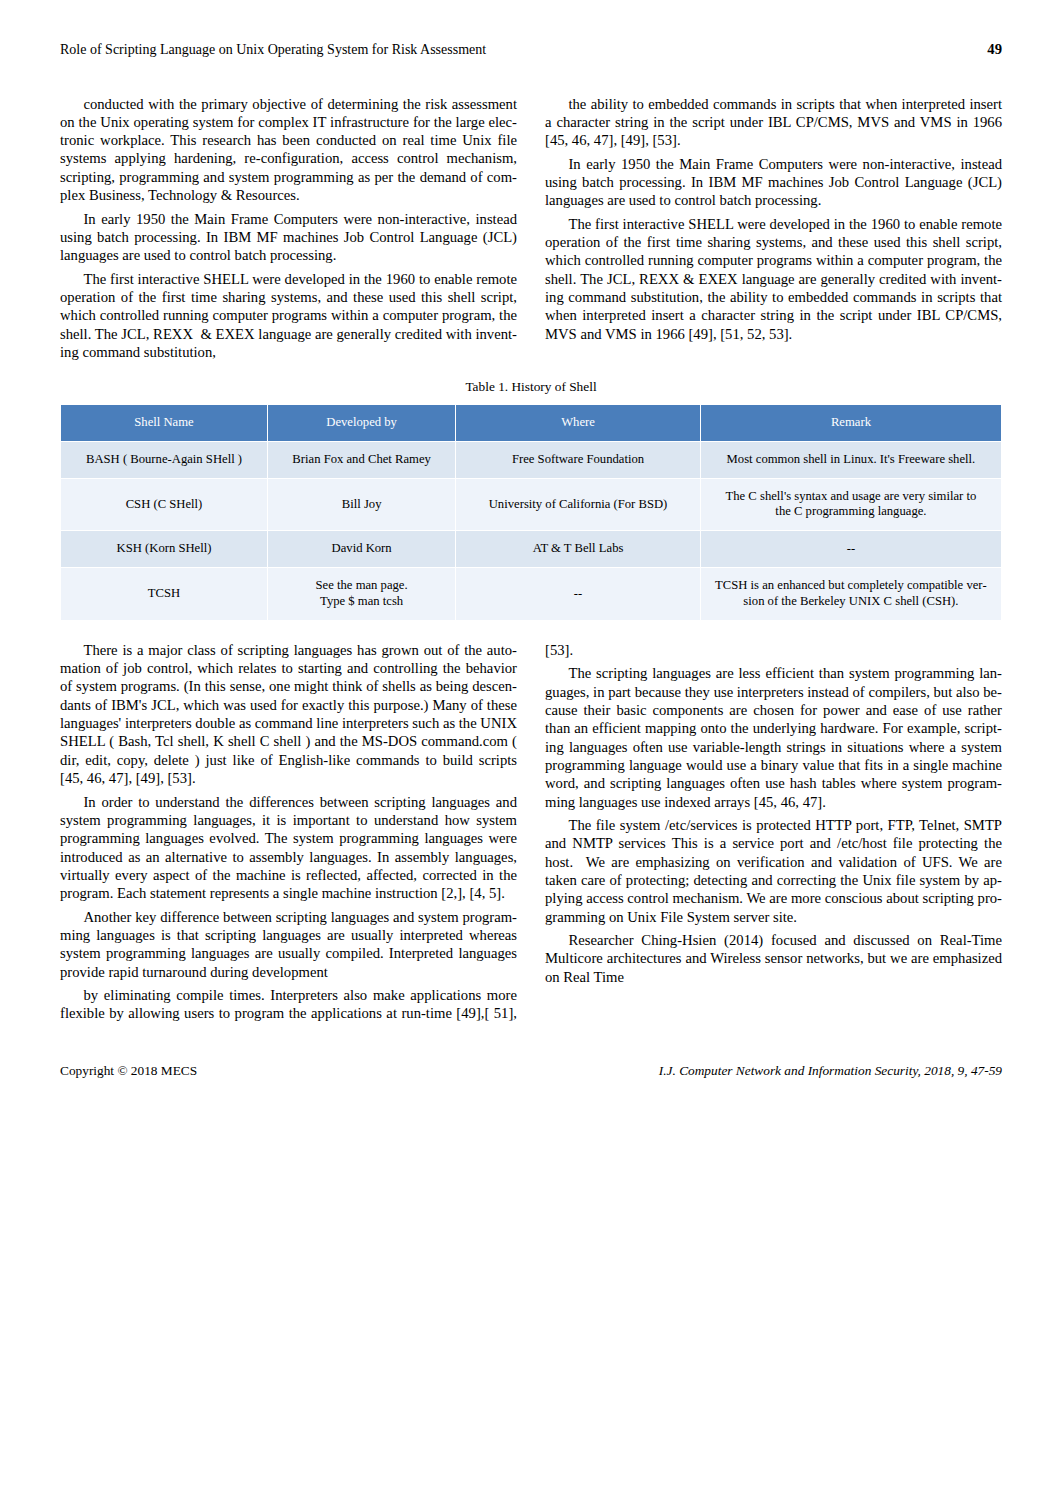Role of Scripting Language on Unix Operating System for Risk Assessment 49
conducted with the primary objective of determining the risk assessment on the Unix operating system for complex IT infrastructure for the large electronic workplace. This research has been conducted on real time Unix file systems applying hardening, re-configuration, access control mechanism, scripting, programming and system programming as per the demand of complex Business, Technology & Resources.
In early 1950 the Main Frame Computers were non-interactive, instead using batch processing. In IBM MF machines Job Control Language (JCL) languages are used to control batch processing.
The first interactive SHELL were developed in the 1960 to enable remote operation of the first time sharing systems, and these used this shell script, which controlled running computer programs within a computer program, the shell. The JCL, REXX & EXEX language are generally credited with inventing command substitution,
the ability to embedded commands in scripts that when interpreted insert a character string in the script under IBL CP/CMS, MVS and VMS in 1966 [45, 46, 47], [49], [53].
In early 1950 the Main Frame Computers were non-interactive, instead using batch processing. In IBM MF machines Job Control Language (JCL) languages are used to control batch processing.
The first interactive SHELL were developed in the 1960 to enable remote operation of the first time sharing systems, and these used this shell script, which controlled running computer programs within a computer program, the shell. The JCL, REXX & EXEX language are generally credited with inventing command substitution, the ability to embedded commands in scripts that when interpreted insert a character string in the script under IBL CP/CMS, MVS and VMS in 1966 [49], [51, 52, 53].
Table 1. History of Shell
| Shell Name | Developed by | Where | Remark |
| --- | --- | --- | --- |
| BASH ( Bourne-Again SHell ) | Brian Fox and Chet Ramey | Free Software Foundation | Most common shell in Linux. It's Freeware shell. |
| CSH (C SHell) | Bill Joy | University of California (For BSD) | The C shell's syntax and usage are very similar to the C programming language. |
| KSH (Korn SHell) | David Korn | AT & T Bell Labs | -- |
| TCSH | See the man page. Type $ man tcsh | -- | TCSH is an enhanced but completely compatible version of the Berkeley UNIX C shell (CSH). |
There is a major class of scripting languages has grown out of the automation of job control, which relates to starting and controlling the behavior of system programs. (In this sense, one might think of shells as being descendants of IBM's JCL, which was used for exactly this purpose.) Many of these languages' interpreters double as command line interpreters such as the UNIX SHELL ( Bash, Tcl shell, K shell C shell ) and the MS-DOS command.com ( dir, edit, copy, delete ) just like of English-like commands to build scripts [45, 46, 47], [49], [53].
In order to understand the differences between scripting languages and system programming languages, it is important to understand how system programming languages evolved. The system programming languages were introduced as an alternative to assembly languages. In assembly languages, virtually every aspect of the machine is reflected, affected, corrected in the program. Each statement represents a single machine instruction [2,], [4, 5].
Another key difference between scripting languages and system programming languages is that scripting languages are usually interpreted whereas system programming languages are usually compiled. Interpreted languages provide rapid turnaround during development
by eliminating compile times. Interpreters also make applications more flexible by allowing users to program the applications at run-time [49],[ 51], [53].
The scripting languages are less efficient than system programming languages, in part because they use interpreters instead of compilers, but also because their basic components are chosen for power and ease of use rather than an efficient mapping onto the underlying hardware. For example, scripting languages often use variable-length strings in situations where a system programming language would use a binary value that fits in a single machine word, and scripting languages often use hash tables where system programming languages use indexed arrays [45, 46, 47].
The file system /etc/services is protected HTTP port, FTP, Telnet, SMTP and NMTP services This is a service port and /etc/host file protecting the host. We are emphasizing on verification and validation of UFS. We are taken care of protecting; detecting and correcting the Unix file system by applying access control mechanism. We are more conscious about scripting programming on Unix File System server site.
Researcher Ching-Hsien (2014) focused and discussed on Real-Time Multicore architectures and Wireless sensor networks, but we are emphasized on Real Time
Copyright © 2018 MECS I.J. Computer Network and Information Security, 2018, 9, 47-59